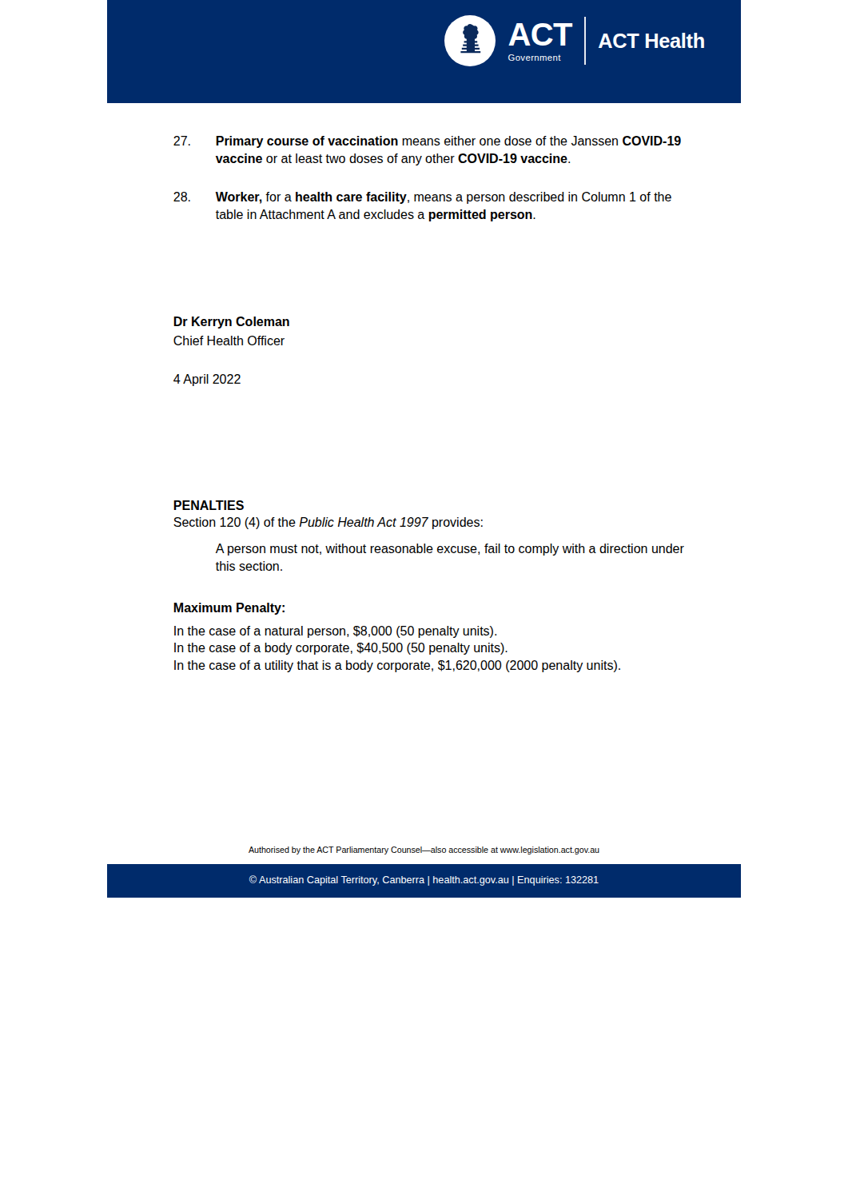ACT
Government
ACT Health
27. Primary course of vaccination means either one dose of the Janssen COVID-19 vaccine or at least two doses of any other COVID-19 vaccine.
28. Worker, for a health care facility, means a person described in Column 1 of the table in Attachment A and excludes a permitted person.
Dr Kerryn Coleman
Chief Health Officer
4 April 2022
PENALTIES
Section 120 (4) of the Public Health Act 1997 provides:
A person must not, without reasonable excuse, fail to comply with a direction under this section.
Maximum Penalty:
In the case of a natural person, $8,000 (50 penalty units).
In the case of a body corporate, $40,500 (50 penalty units).
In the case of a utility that is a body corporate, $1,620,000 (2000 penalty units).
Authorised by the ACT Parliamentary Counsel—also accessible at www.legislation.act.gov.au
© Australian Capital Territory, Canberra | health.act.gov.au | Enquiries: 132281